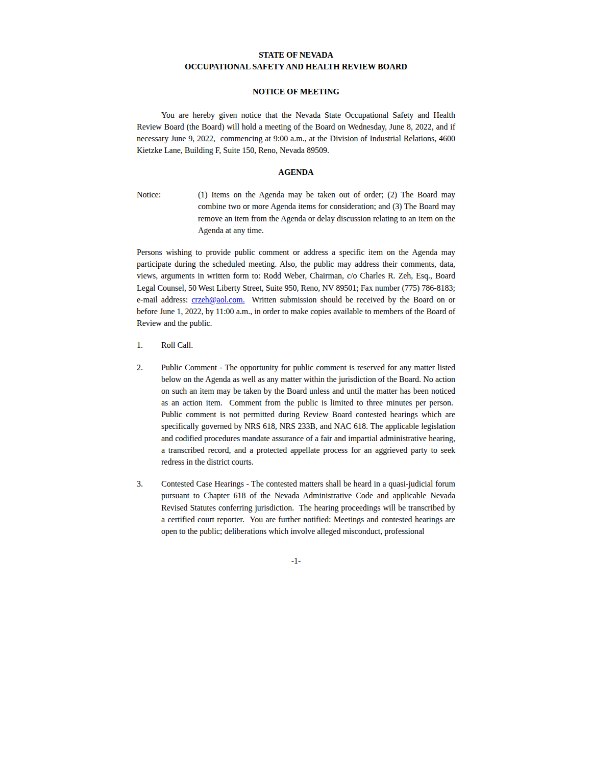STATE OF NEVADA
OCCUPATIONAL SAFETY AND HEALTH REVIEW BOARD
NOTICE OF MEETING
You are hereby given notice that the Nevada State Occupational Safety and Health Review Board (the Board) will hold a meeting of the Board on Wednesday, June 8, 2022, and if necessary June 9, 2022, commencing at 9:00 a.m., at the Division of Industrial Relations, 4600 Kietzke Lane, Building F, Suite 150, Reno, Nevada 89509.
AGENDA
Notice:
(1) Items on the Agenda may be taken out of order; (2) The Board may combine two or more Agenda items for consideration; and (3) The Board may remove an item from the Agenda or delay discussion relating to an item on the Agenda at any time.
Persons wishing to provide public comment or address a specific item on the Agenda may participate during the scheduled meeting. Also, the public may address their comments, data, views, arguments in written form to: Rodd Weber, Chairman, c/o Charles R. Zeh, Esq., Board Legal Counsel, 50 West Liberty Street, Suite 950, Reno, NV 89501; Fax number (775) 786-8183; e-mail address: crzeh@aol.com. Written submission should be received by the Board on or before June 1, 2022, by 11:00 a.m., in order to make copies available to members of the Board of Review and the public.
1. Roll Call.
2. Public Comment - The opportunity for public comment is reserved for any matter listed below on the Agenda as well as any matter within the jurisdiction of the Board. No action on such an item may be taken by the Board unless and until the matter has been noticed as an action item. Comment from the public is limited to three minutes per person. Public comment is not permitted during Review Board contested hearings which are specifically governed by NRS 618, NRS 233B, and NAC 618. The applicable legislation and codified procedures mandate assurance of a fair and impartial administrative hearing, a transcribed record, and a protected appellate process for an aggrieved party to seek redress in the district courts.
3. Contested Case Hearings - The contested matters shall be heard in a quasi-judicial forum pursuant to Chapter 618 of the Nevada Administrative Code and applicable Nevada Revised Statutes conferring jurisdiction. The hearing proceedings will be transcribed by a certified court reporter. You are further notified: Meetings and contested hearings are open to the public; deliberations which involve alleged misconduct, professional
-1-